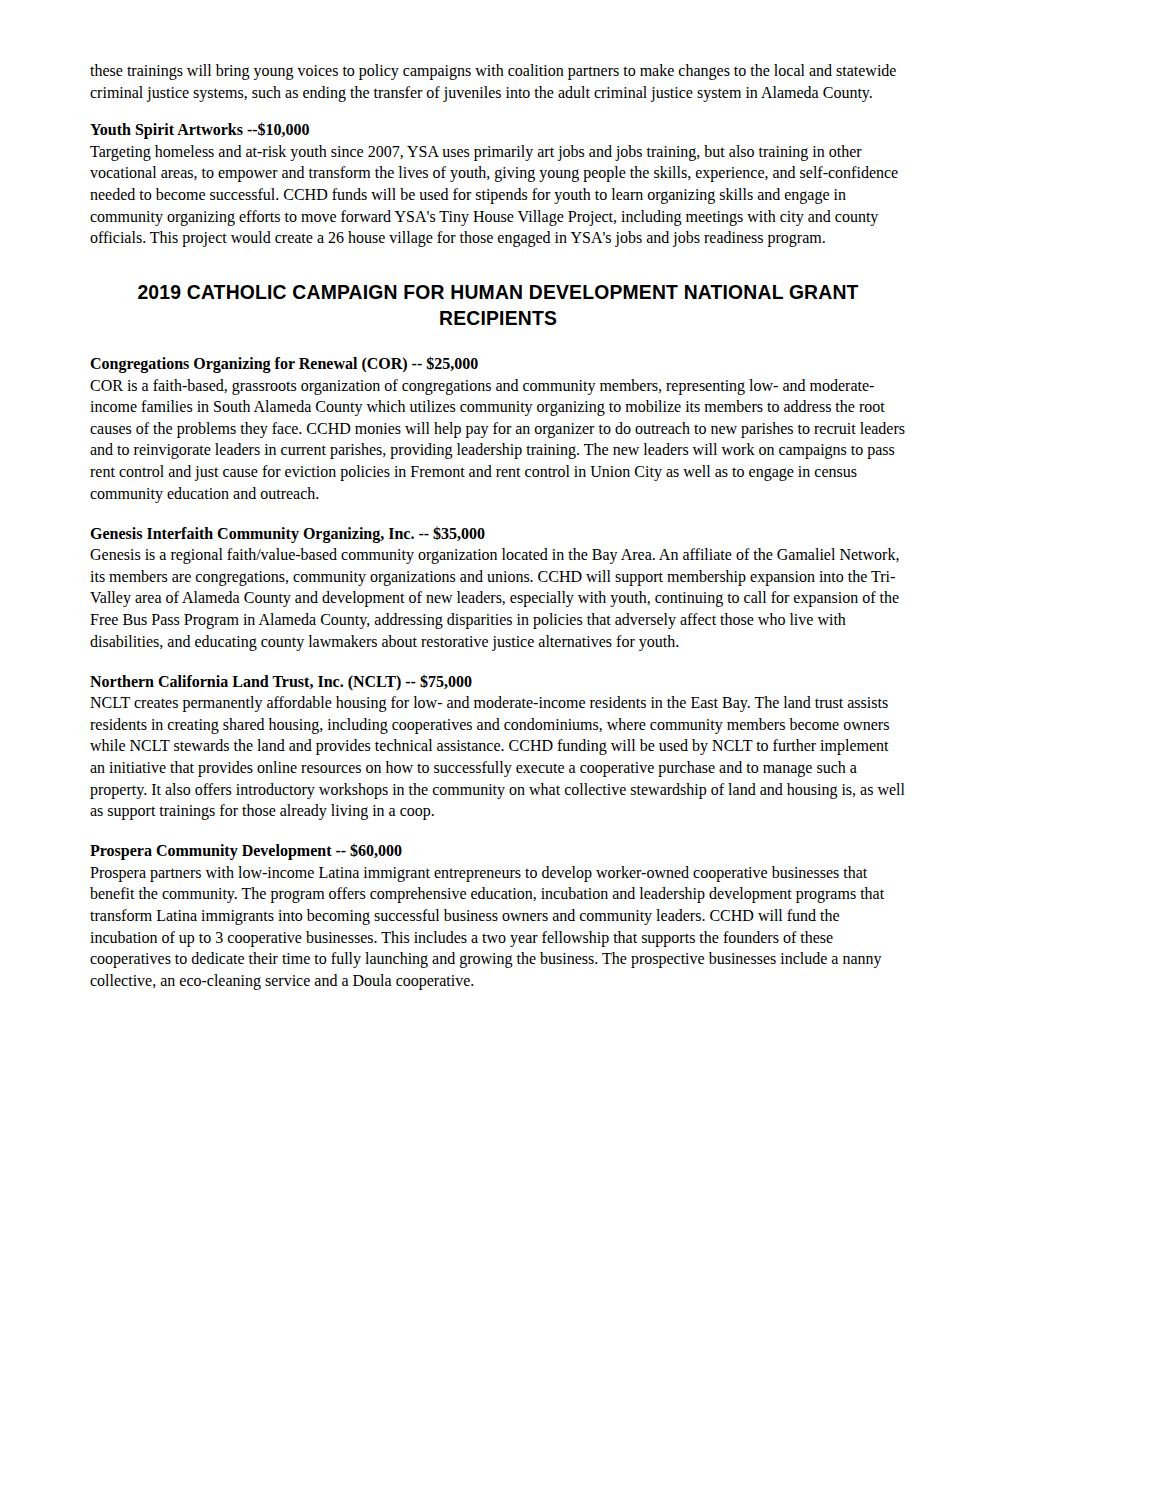these trainings will bring young voices to policy campaigns with coalition partners to make changes to the local and statewide criminal justice systems, such as ending the transfer of juveniles into the adult criminal justice system in Alameda County.
Youth Spirit Artworks --$10,000
Targeting homeless and at-risk youth since 2007, YSA uses primarily art jobs and jobs training, but also training in other vocational areas, to empower and transform the lives of youth, giving young people the skills, experience, and self-confidence needed to become successful. CCHD funds will be used for stipends for youth to learn organizing skills and engage in community organizing efforts to move forward YSA's Tiny House Village Project, including meetings with city and county officials. This project would create a 26 house village for those engaged in YSA's jobs and jobs readiness program.
2019 CATHOLIC CAMPAIGN FOR HUMAN DEVELOPMENT NATIONAL GRANT RECIPIENTS
Congregations Organizing for Renewal (COR) -- $25,000
COR is a faith-based, grassroots organization of congregations and community members, representing low- and moderate-income families in South Alameda County which utilizes community organizing to mobilize its members to address the root causes of the problems they face. CCHD monies will help pay for an organizer to do outreach to new parishes to recruit leaders and to reinvigorate leaders in current parishes, providing leadership training. The new leaders will work on campaigns to pass rent control and just cause for eviction policies in Fremont and rent control in Union City as well as to engage in census community education and outreach.
Genesis Interfaith Community Organizing, Inc. -- $35,000
Genesis is a regional faith/value-based community organization located in the Bay Area. An affiliate of the Gamaliel Network, its members are congregations, community organizations and unions. CCHD will support membership expansion into the Tri-Valley area of Alameda County and development of new leaders, especially with youth, continuing to call for expansion of the Free Bus Pass Program in Alameda County, addressing disparities in policies that adversely affect those who live with disabilities, and educating county lawmakers about restorative justice alternatives for youth.
Northern California Land Trust, Inc. (NCLT) -- $75,000
NCLT creates permanently affordable housing for low- and moderate-income residents in the East Bay. The land trust assists residents in creating shared housing, including cooperatives and condominiums, where community members become owners while NCLT stewards the land and provides technical assistance. CCHD funding will be used by NCLT to further implement an initiative that provides online resources on how to successfully execute a cooperative purchase and to manage such a property. It also offers introductory workshops in the community on what collective stewardship of land and housing is, as well as support trainings for those already living in a coop.
Prospera Community Development -- $60,000
Prospera partners with low-income Latina immigrant entrepreneurs to develop worker-owned cooperative businesses that benefit the community. The program offers comprehensive education, incubation and leadership development programs that transform Latina immigrants into becoming successful business owners and community leaders. CCHD will fund the incubation of up to 3 cooperative businesses. This includes a two year fellowship that supports the founders of these cooperatives to dedicate their time to fully launching and growing the business. The prospective businesses include a nanny collective, an eco-cleaning service and a Doula cooperative.